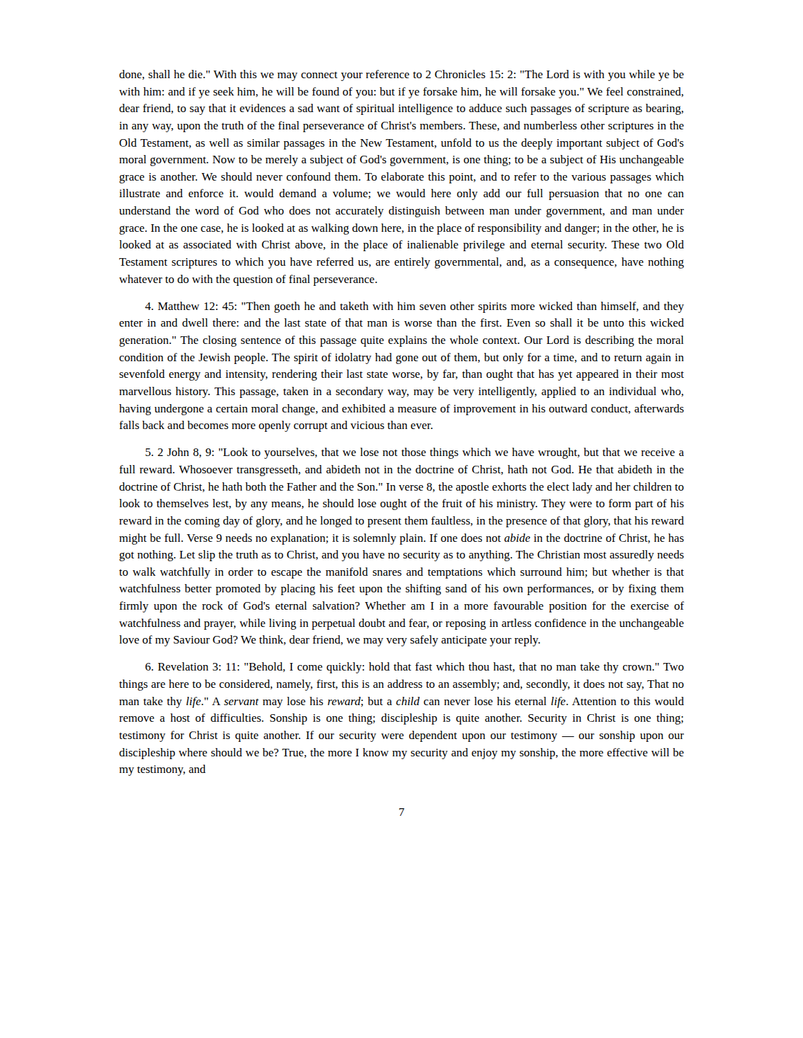done, shall he die." With this we may connect your reference to 2 Chronicles 15: 2: "The Lord is with you while ye be with him: and if ye seek him, he will be found of you: but if ye forsake him, he will forsake you." We feel constrained, dear friend, to say that it evidences a sad want of spiritual intelligence to adduce such passages of scripture as bearing, in any way, upon the truth of the final perseverance of Christ's members. These, and numberless other scriptures in the Old Testament, as well as similar passages in the New Testament, unfold to us the deeply important subject of God's moral government. Now to be merely a subject of God's government, is one thing; to be a subject of His unchangeable grace is another. We should never confound them. To elaborate this point, and to refer to the various passages which illustrate and enforce it. would demand a volume; we would here only add our full persuasion that no one can understand the word of God who does not accurately distinguish between man under government, and man under grace. In the one case, he is looked at as walking down here, in the place of responsibility and danger; in the other, he is looked at as associated with Christ above, in the place of inalienable privilege and eternal security. These two Old Testament scriptures to which you have referred us, are entirely governmental, and, as a consequence, have nothing whatever to do with the question of final perseverance.
4. Matthew 12: 45: "Then goeth he and taketh with him seven other spirits more wicked than himself, and they enter in and dwell there: and the last state of that man is worse than the first. Even so shall it be unto this wicked generation." The closing sentence of this passage quite explains the whole context. Our Lord is describing the moral condition of the Jewish people. The spirit of idolatry had gone out of them, but only for a time, and to return again in sevenfold energy and intensity, rendering their last state worse, by far, than ought that has yet appeared in their most marvellous history. This passage, taken in a secondary way, may be very intelligently, applied to an individual who, having undergone a certain moral change, and exhibited a measure of improvement in his outward conduct, afterwards falls back and becomes more openly corrupt and vicious than ever.
5. 2 John 8, 9: "Look to yourselves, that we lose not those things which we have wrought, but that we receive a full reward. Whosoever transgresseth, and abideth not in the doctrine of Christ, hath not God. He that abideth in the doctrine of Christ, he hath both the Father and the Son." In verse 8, the apostle exhorts the elect lady and her children to look to themselves lest, by any means, he should lose ought of the fruit of his ministry. They were to form part of his reward in the coming day of glory, and he longed to present them faultless, in the presence of that glory, that his reward might be full. Verse 9 needs no explanation; it is solemnly plain. If one does not abide in the doctrine of Christ, he has got nothing. Let slip the truth as to Christ, and you have no security as to anything. The Christian most assuredly needs to walk watchfully in order to escape the manifold snares and temptations which surround him; but whether is that watchfulness better promoted by placing his feet upon the shifting sand of his own performances, or by fixing them firmly upon the rock of God's eternal salvation? Whether am I in a more favourable position for the exercise of watchfulness and prayer, while living in perpetual doubt and fear, or reposing in artless confidence in the unchangeable love of my Saviour God? We think, dear friend, we may very safely anticipate your reply.
6. Revelation 3: 11: "Behold, I come quickly: hold that fast which thou hast, that no man take thy crown." Two things are here to be considered, namely, first, this is an address to an assembly; and, secondly, it does not say, That no man take thy life." A servant may lose his reward; but a child can never lose his eternal life. Attention to this would remove a host of difficulties. Sonship is one thing; discipleship is quite another. Security in Christ is one thing; testimony for Christ is quite another. If our security were dependent upon our testimony — our sonship upon our discipleship where should we be? True, the more I know my security and enjoy my sonship, the more effective will be my testimony, and
7